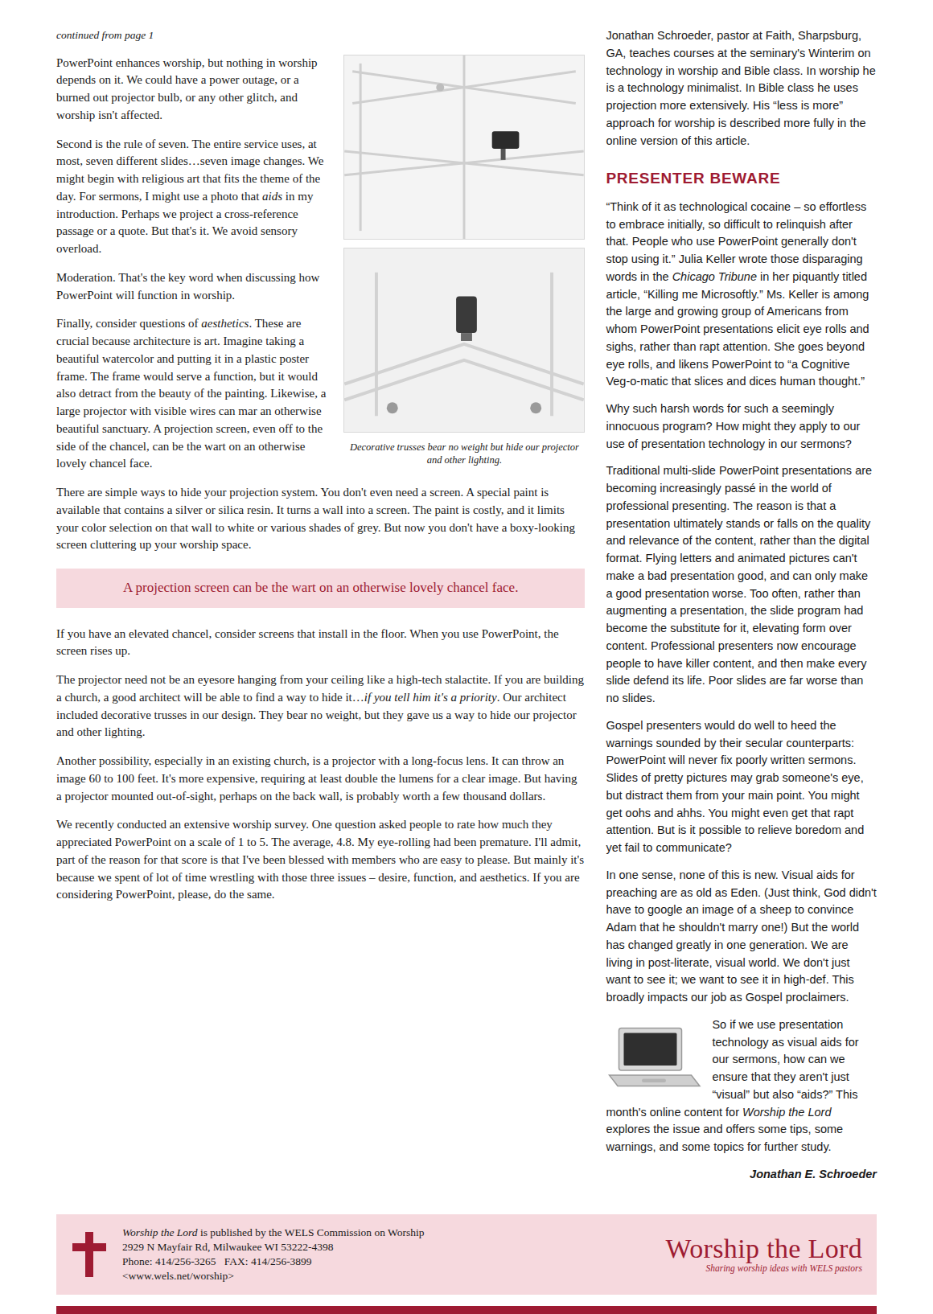continued from page 1
Decorative trusses bear no weight but hide our projector and other lighting.
PowerPoint enhances worship, but nothing in worship depends on it. We could have a power outage, or a burned out projector bulb, or any other glitch, and worship isn't affected.
Second is the rule of seven. The entire service uses, at most, seven different slides…seven image changes. We might begin with religious art that fits the theme of the day. For sermons, I might use a photo that aids in my introduction. Perhaps we project a cross-reference passage or a quote. But that's it. We avoid sensory overload.
Moderation. That's the key word when discussing how PowerPoint will function in worship.
Finally, consider questions of aesthetics. These are crucial because architecture is art. Imagine taking a beautiful watercolor and putting it in a plastic poster frame. The frame would serve a function, but it would also detract from the beauty of the painting. Likewise, a large projector with visible wires can mar an otherwise beautiful sanctuary. A projection screen, even off to the side of the chancel, can be the wart on an otherwise lovely chancel face.
There are simple ways to hide your projection system. You don't even need a screen. A special paint is available that contains a silver or silica resin. It turns a wall into a screen. The paint is costly, and it limits your color selection on that wall to white or various shades of grey. But now you don't have a boxy-looking screen cluttering up your worship space.
A projection screen can be the wart on an otherwise lovely chancel face.
If you have an elevated chancel, consider screens that install in the floor. When you use PowerPoint, the screen rises up.
The projector need not be an eyesore hanging from your ceiling like a high-tech stalactite. If you are building a church, a good architect will be able to find a way to hide it…if you tell him it's a priority. Our architect included decorative trusses in our design. They bear no weight, but they gave us a way to hide our projector and other lighting.
Another possibility, especially in an existing church, is a projector with a long-focus lens. It can throw an image 60 to 100 feet. It's more expensive, requiring at least double the lumens for a clear image. But having a projector mounted out-of-sight, perhaps on the back wall, is probably worth a few thousand dollars.
We recently conducted an extensive worship survey. One question asked people to rate how much they appreciated PowerPoint on a scale of 1 to 5. The average, 4.8. My eye-rolling had been premature. I'll admit, part of the reason for that score is that I've been blessed with members who are easy to please. But mainly it's because we spent of lot of time wrestling with those three issues – desire, function, and aesthetics. If you are considering PowerPoint, please, do the same.
Jonathan Schroeder, pastor at Faith, Sharpsburg, GA, teaches courses at the seminary's Winterim on technology in worship and Bible class. In worship he is a technology minimalist. In Bible class he uses projection more extensively. His “less is more” approach for worship is described more fully in the online version of this article.
PRESENTER BEWARE
“Think of it as technological cocaine – so effortless to embrace initially, so difficult to relinquish after that. People who use PowerPoint generally don't stop using it.” Julia Keller wrote those disparaging words in the Chicago Tribune in her piquantly titled article, “Killing me Microsoftly.” Ms. Keller is among the large and growing group of Americans from whom PowerPoint presentations elicit eye rolls and sighs, rather than rapt attention. She goes beyond eye rolls, and likens PowerPoint to “a Cognitive Veg-o-matic that slices and dices human thought.”
Why such harsh words for such a seemingly innocuous program? How might they apply to our use of presentation technology in our sermons?
Traditional multi-slide PowerPoint presentations are becoming increasingly passé in the world of professional presenting. The reason is that a presentation ultimately stands or falls on the quality and relevance of the content, rather than the digital format. Flying letters and animated pictures can't make a bad presentation good, and can only make a good presentation worse. Too often, rather than augmenting a presentation, the slide program had become the substitute for it, elevating form over content. Professional presenters now encourage people to have killer content, and then make every slide defend its life. Poor slides are far worse than no slides.
Gospel presenters would do well to heed the warnings sounded by their secular counterparts: PowerPoint will never fix poorly written sermons. Slides of pretty pictures may grab someone's eye, but distract them from your main point. You might get oohs and ahhs. You might even get that rapt attention. But is it possible to relieve boredom and yet fail to communicate?
In one sense, none of this is new. Visual aids for preaching are as old as Eden. (Just think, God didn't have to google an image of a sheep to convince Adam that he shouldn't marry one!) But the world has changed greatly in one generation. We are living in post-literate, visual world. We don't just want to see it; we want to see it in high-def. This broadly impacts our job as Gospel proclaimers.
So if we use presentation technology as visual aids for our sermons, how can we ensure that they aren't just “visual” but also “aids?” This month's online content for Worship the Lord explores the issue and offers some tips, some warnings, and some topics for further study.
Jonathan E. Schroeder
Worship the Lord is published by the WELS Commission on Worship
2929 N Mayfair Rd, Milwaukee WI 53222-4398
Phone: 414/256-3265 FAX: 414/256-3899
<www.wels.net/worship>
Worship the Lord
Sharing worship ideas with WELS pastors